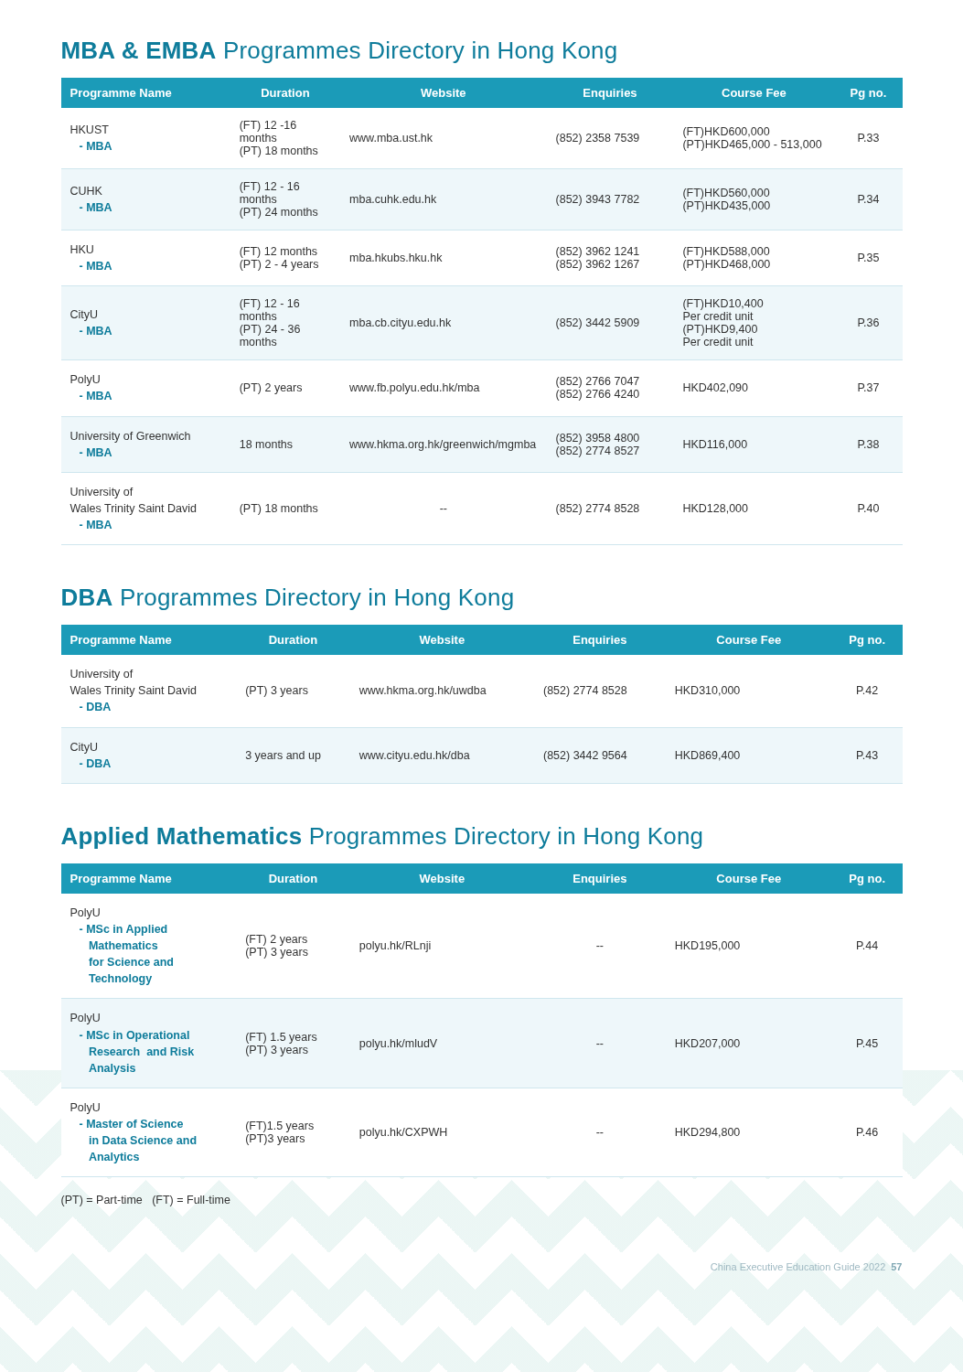MBA & EMBA Programmes Directory in Hong Kong
| Programme Name | Duration | Website | Enquiries | Course Fee | Pg no. |
| --- | --- | --- | --- | --- | --- |
| HKUST - MBA | (FT) 12 -16 months (PT) 18 months | www.mba.ust.hk | (852) 2358 7539 | (FT)HKD600,000 (PT)HKD465,000 - 513,000 | P.33 |
| CUHK - MBA | (FT) 12 - 16 months (PT) 24 months | mba.cuhk.edu.hk | (852) 3943 7782 | (FT)HKD560,000 (PT)HKD435,000 | P.34 |
| HKU - MBA | (FT) 12 months (PT) 2 - 4 years | mba.hkubs.hku.hk | (852) 3962 1241 (852) 3962 1267 | (FT)HKD588,000 (PT)HKD468,000 | P.35 |
| CityU - MBA | (FT) 12 - 16 months (PT) 24 - 36 months | mba.cb.cityu.edu.hk | (852) 3442 5909 | (FT)HKD10,400 Per credit unit (PT)HKD9,400 Per credit unit | P.36 |
| PolyU - MBA | (PT) 2 years | www.fb.polyu.edu.hk/mba | (852) 2766 7047 (852) 2766 4240 | HKD402,090 | P.37 |
| University of Greenwich - MBA | 18 months | www.hkma.org.hk/greenwich/mgmba | (852) 3958 4800 (852) 2774 8527 | HKD116,000 | P.38 |
| University of Wales Trinity Saint David - MBA | (PT) 18 months | -- | (852) 2774 8528 | HKD128,000 | P.40 |
DBA Programmes Directory in Hong Kong
| Programme Name | Duration | Website | Enquiries | Course Fee | Pg no. |
| --- | --- | --- | --- | --- | --- |
| University of Wales Trinity Saint David - DBA | (PT) 3 years | www.hkma.org.hk/uwdba | (852) 2774 8528 | HKD310,000 | P.42 |
| CityU - DBA | 3 years and up | www.cityu.edu.hk/dba | (852) 3442 9564 | HKD869,400 | P.43 |
Applied Mathematics Programmes Directory in Hong Kong
| Programme Name | Duration | Website | Enquiries | Course Fee | Pg no. |
| --- | --- | --- | --- | --- | --- |
| PolyU - MSc in Applied Mathematics for Science and Technology | (FT) 2 years (PT) 3 years | polyu.hk/RLnji | -- | HKD195,000 | P.44 |
| PolyU - MSc in Operational Research and Risk Analysis | (FT) 1.5 years (PT) 3 years | polyu.hk/mludV | -- | HKD207,000 | P.45 |
| PolyU - Master of Science in Data Science and Analytics | (FT)1.5 years (PT)3 years | polyu.hk/CXPWH | -- | HKD294,800 | P.46 |
(PT) = Part-time (FT) = Full-time
China Executive Education Guide 202257